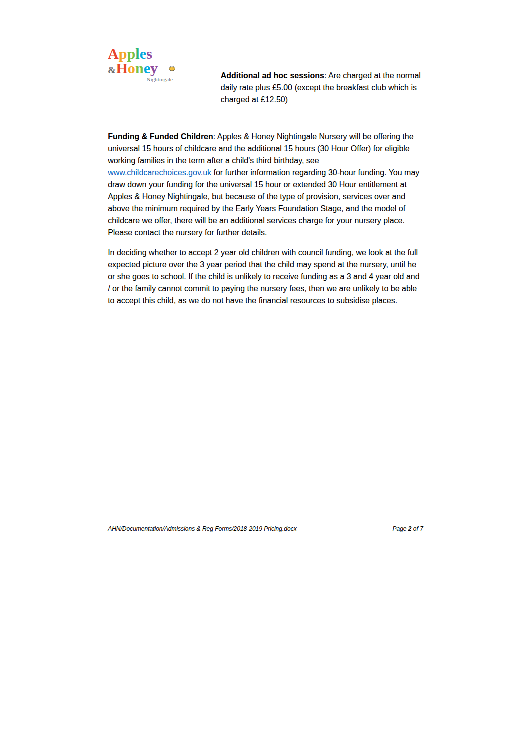Apples &Honey Nightingale
Additional ad hoc sessions: Are charged at the normal daily rate plus £5.00 (except the breakfast club which is charged at £12.50)
Funding & Funded Children: Apples & Honey Nightingale Nursery will be offering the universal 15 hours of childcare and the additional 15 hours (30 Hour Offer) for eligible working families in the term after a child's third birthday, see www.childcarechoices.gov.uk for further information regarding 30-hour funding. You may draw down your funding for the universal 15 hour or extended 30 Hour entitlement at Apples & Honey Nightingale, but because of the type of provision, services over and above the minimum required by the Early Years Foundation Stage, and the model of childcare we offer, there will be an additional services charge for your nursery place. Please contact the nursery for further details.
In deciding whether to accept 2 year old children with council funding, we look at the full expected picture over the 3 year period that the child may spend at the nursery, until he or she goes to school. If the child is unlikely to receive funding as a 3 and 4 year old and / or the family cannot commit to paying the nursery fees, then we are unlikely to be able to accept this child, as we do not have the financial resources to subsidise places.
AHN/Documentation/Admissions & Reg Forms/2018-2019 Pricing.docx
Page 2 of 7